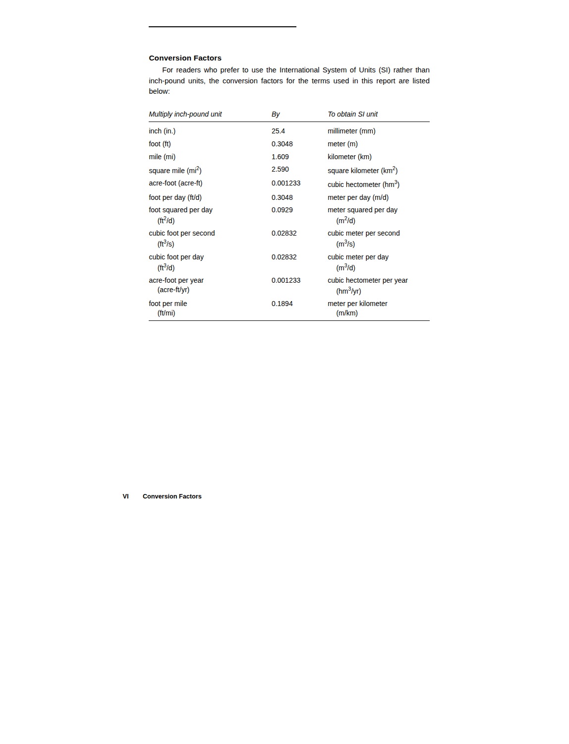Conversion Factors
For readers who prefer to use the International System of Units (SI) rather than inch-pound units, the conversion factors for the terms used in this report are listed below:
| Multiply inch-pound unit | By | To obtain SI unit |
| --- | --- | --- |
| inch (in.) | 25.4 | millimeter (mm) |
| foot (ft) | 0.3048 | meter (m) |
| mile (mi) | 1.609 | kilometer (km) |
| square mile (mi 2 ) | 2.590 | square kilometer (km 2 ) |
| acre-foot (acre-ft) | 0.001233 | cubic hectometer (hm 3 ) |
| foot per day (ft/d) | 0.3048 | meter per day (m/d) |
| foot squared per day (ft 2 /d) | 0.0929 | meter squared per day (m 2 /d) |
| cubic foot per second (ft 3 /s) | 0.02832 | cubic meter per second (m 3 /s) |
| cubic foot per day (ft 3 /d) | 0.02832 | cubic meter per day (m 3 /d) |
| acre-foot per year (acre-ft/yr) | 0.001233 | cubic hectometer per year (hm 3 /yr) |
| foot per mile (ft/mi) | 0.1894 | meter per kilometer (m/km) |
VIConversion Factors